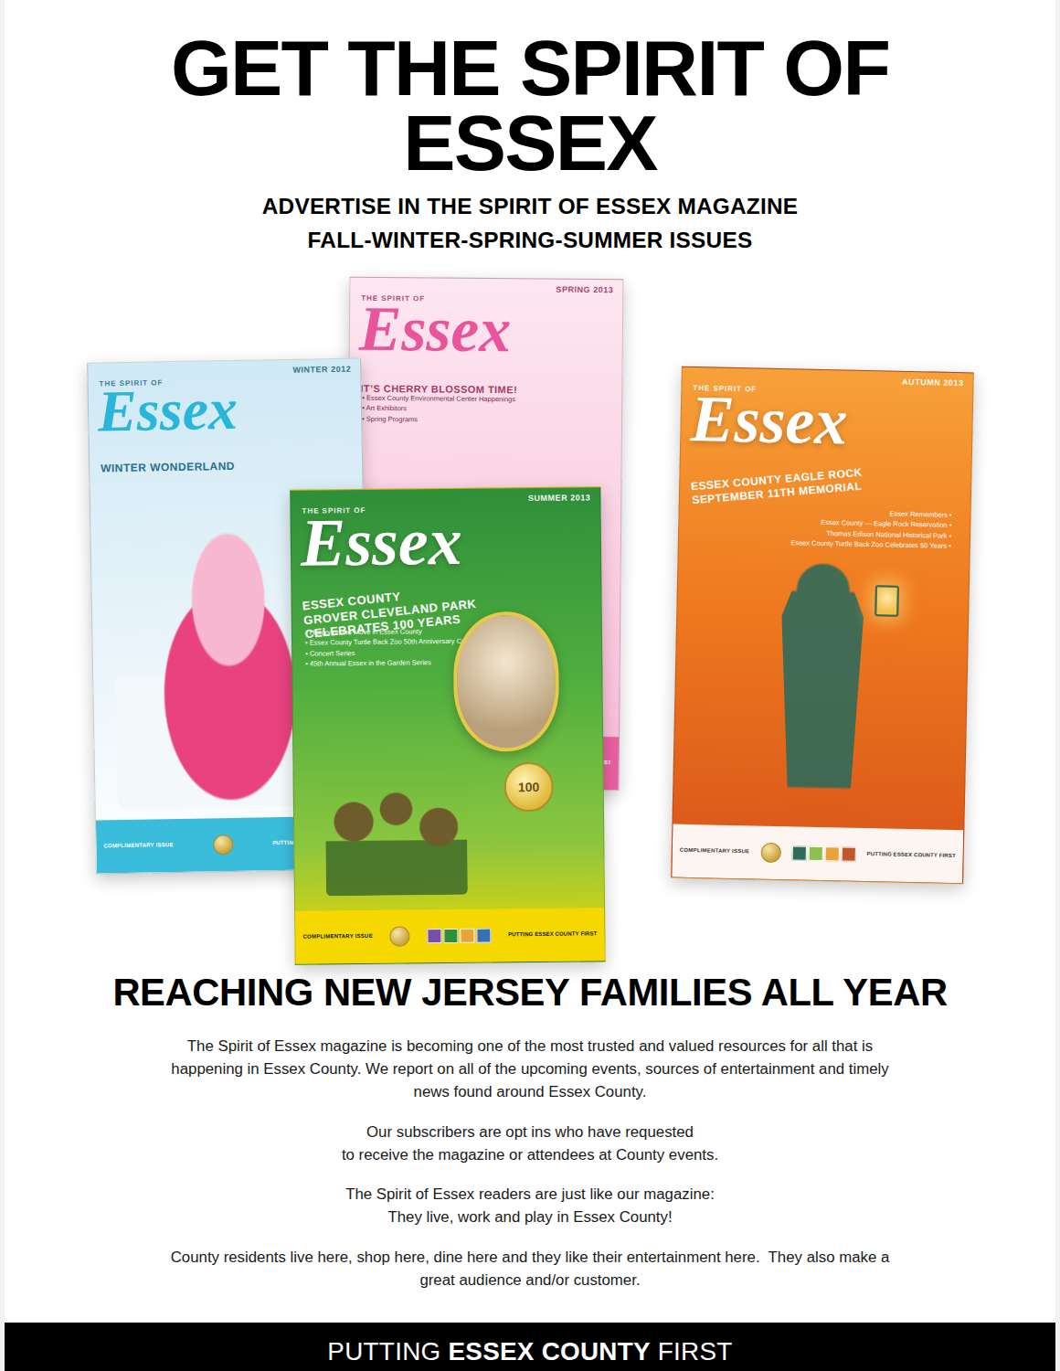Get the Spirit of Essex
Advertise in The Spirit of Essex Magazine
Fall-Winter-Spring-Summer Issues
Spring 2013 The Spirit of
Essex
It’s Cherry Blossom Time!
Essex County Environmental Center Happenings
Art Exhibitors
Spring Programs
Complimentary Issue Putting Essex County First
Winter 2012 The Spirit of
Essex
Winter Wonderland
Complimentary Issue Putting Essex County First
Autumn 2013 The Spirit of
Essex
Essex County Eagle Rock
September 11th Memorial
Essex Remembers
Essex County — Eagle Rock Reservation
Thomas Edison National Historical Park
Essex County Turtle Back Zoo Celebrates 50 Years
Complimentary Issue Putting Essex County First
Summer 2013 The Spirit of
Essex
Essex County
Grover Cleveland Park
Celebrates 100 Years
History on the Move in Essex County
Essex County Turtle Back Zoo 50th Anniversary Celebration
Concert Series
45th Annual Essex in the Garden Series
100
Complimentary Issue Putting Essex County First
Reaching New Jersey Families All Year
The Spirit of Essex magazine is becoming one of the most trusted and valued resources for all that is happening in Essex County. We report on all of the upcoming events, sources of entertainment and timely news found around Essex County.
Our subscribers are opt ins who have requested
to receive the magazine or attendees at County events.
The Spirit of Essex readers are just like our magazine:
They live, work and play in Essex County!
County residents live here, shop here, dine here and they like their entertainment here. They also make a great audience and/or customer.
Putting Essex County First